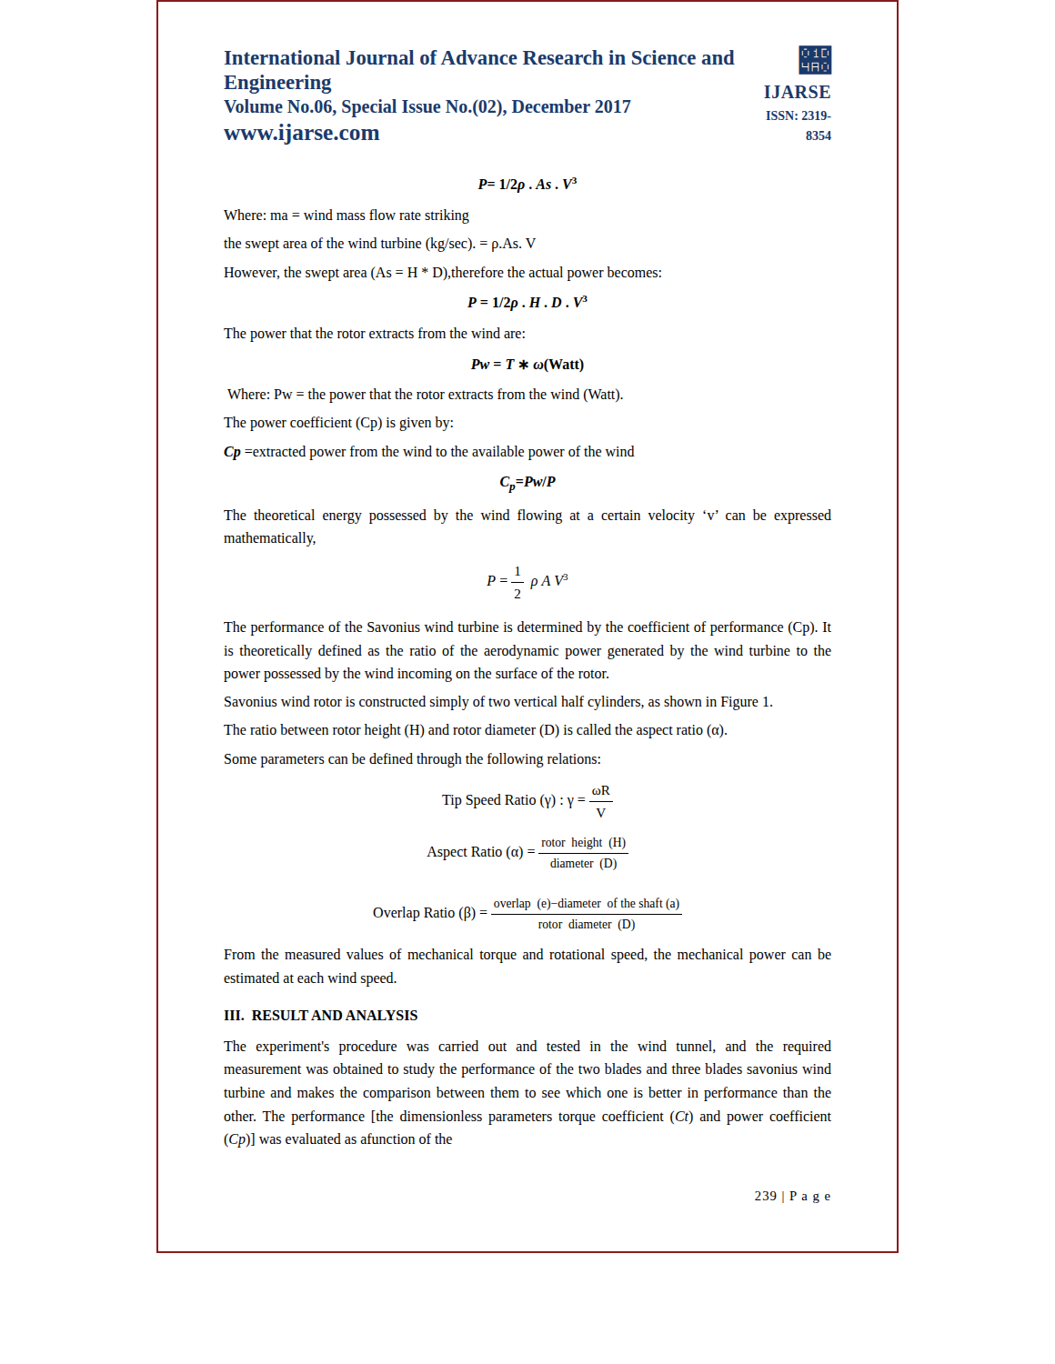International Journal of Advance Research in Science and Engineering
Volume No.06, Special Issue No.(02), December 2017
www.ijarse.com
𝒠
IJARSE
ISSN: 2319-8354
P= 1/2ρ . As . V3
Where: ma = wind mass flow rate striking
the swept area of the wind turbine (kg/sec). = ρ.As. V
However, the swept area (As = H * D),therefore the actual power becomes:
P = 1/2ρ . H . D . V3
The power that the rotor extracts from the wind are:
Pw = T ∗ ω(Watt)
Where: Pw = the power that the rotor extracts from the wind (Watt).
The power coefficient (Cp) is given by:
Cp =extracted power from the wind to the available power of the wind
Cp=Pw/P
The theoretical energy possessed by the wind flowing at a certain velocity ‘v’ can be expressed mathematically,
P = 12 ρ A V3
The performance of the Savonius wind turbine is determined by the coefficient of performance (Cp). It is theoretically defined as the ratio of the aerodynamic power generated by the wind turbine to the power possessed by the wind incoming on the surface of the rotor.
Savonius wind rotor is constructed simply of two vertical half cylinders, as shown in Figure 1.
The ratio between rotor height (H) and rotor diameter (D) is called the aspect ratio (α).
Some parameters can be defined through the following relations:
Tip Speed Ratio (γ) : γ = ωR V
Aspect Ratio (α) = rotor height (H) diameter (D)
Overlap Ratio (β) = overlap (e)−diameter of the shaft (a) rotor diameter (D)
From the measured values of mechanical torque and rotational speed, the mechanical power can be estimated at each wind speed.
III. RESULT AND ANALYSIS
The experiment's procedure was carried out and tested in the wind tunnel, and the required measurement was obtained to study the performance of the two blades and three blades savonius wind turbine and makes the comparison between them to see which one is better in performance than the other. The performance [the dimensionless parameters torque coefficient (Ct) and power coefficient (Cp)] was evaluated as afunction of the
239 | P a g e